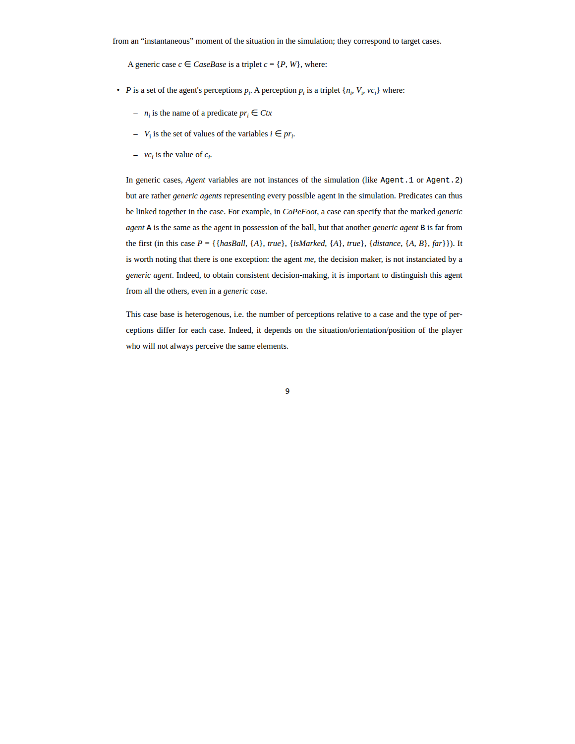from an “instantaneous” moment of the situation in the simulation; they correspond to target cases.
A generic case c ∈ CaseBase is a triplet c = {P, W}, where:
P is a set of the agent's perceptions pi. A perception pi is a triplet {ni, Vi, vci} where:
ni is the name of a predicate pri ∈ Ctx
Vi is the set of values of the variables i ∈ pri.
vci is the value of ci.
In generic cases, Agent variables are not instances of the simulation (like Agent.1 or Agent.2) but are rather generic agents representing every possible agent in the simulation. Predicates can thus be linked together in the case. For example, in CoPeFoot, a case can specify that the marked generic agent A is the same as the agent in possession of the ball, but that another generic agent B is far from the first (in this case P = {{hasBall, {A}, true}, {isMarked, {A}, true}, {distance, {A, B}, far}}). It is worth noting that there is one exception: the agent me, the decision maker, is not instanciated by a generic agent. Indeed, to obtain consistent decision-making, it is important to distinguish this agent from all the others, even in a generic case.
This case base is heterogenous, i.e. the number of perceptions relative to a case and the type of perceptions differ for each case. Indeed, it depends on the situation/orientation/position of the player who will not always perceive the same elements.
9